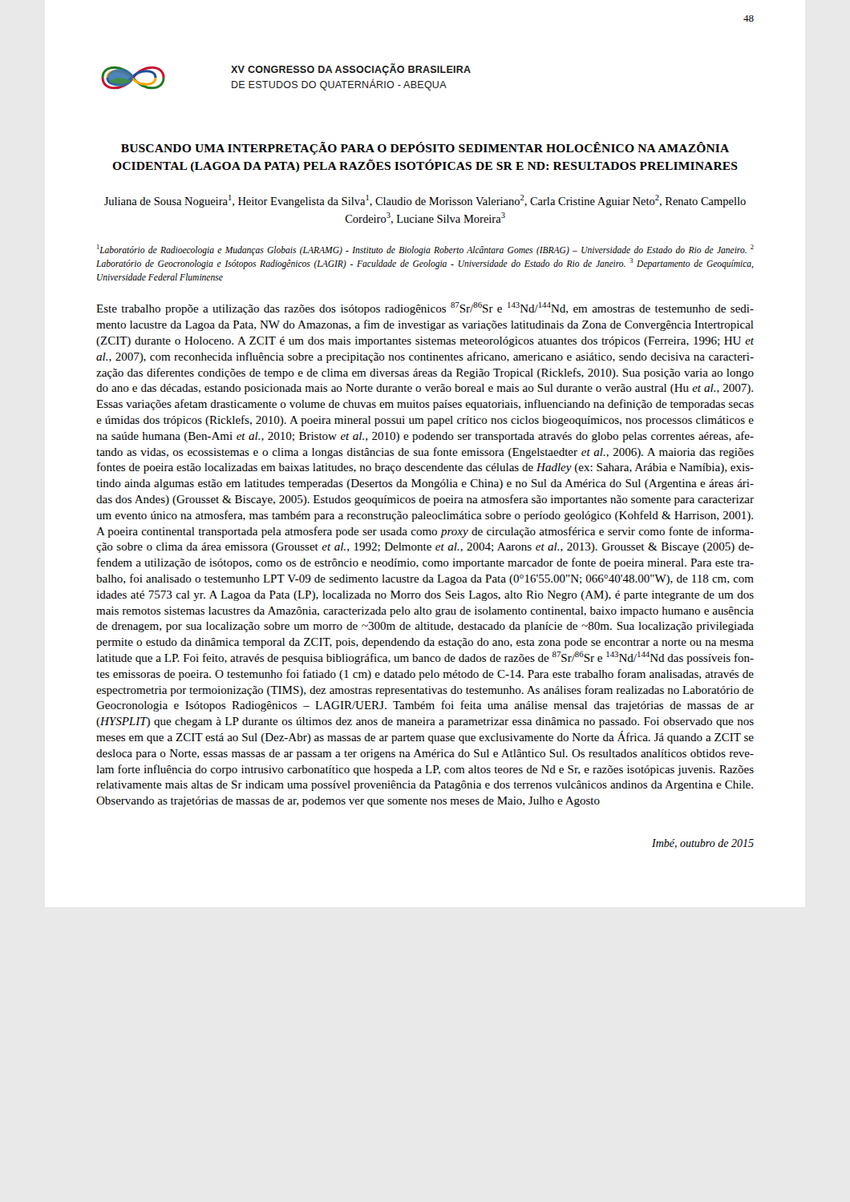48
XV CONGRESSO DA ASSOCIAÇÃO BRASILEIRA
DE ESTUDOS DO QUATERNÁRIO - ABEQUA
Buscando uma interpretação para o depósito sedimentar holocênico na Amazônia Ocidental (Lagoa da Pata) pela razões isotópicas de Sr e Nd: resultados preliminares
Juliana de Sousa Nogueira1, Heitor Evangelista da Silva1, Claudio de Morisson Valeriano2, Carla Cristine Aguiar Neto2, Renato Campello Cordeiro3, Luciane Silva Moreira3
1Laboratório de Radioecologia e Mudanças Globais (LARAMG) - Instituto de Biologia Roberto Alcântara Gomes (IBRAG) – Universidade do Estado do Rio de Janeiro. 2 Laboratório de Geocronologia e Isótopos Radiogênicos (LAGIR) - Faculdade de Geologia - Universidade do Estado do Rio de Janeiro. 3 Departamento de Geoquímica, Universidade Federal Fluminense
Este trabalho propõe a utilização das razões dos isótopos radiogênicos 87Sr/86Sr e 143Nd/144Nd, em amostras de testemunho de sedimento lacustre da Lagoa da Pata, NW do Amazonas, a fim de investigar as variações latitudinais da Zona de Convergência Intertropical (ZCIT) durante o Holoceno. A ZCIT é um dos mais importantes sistemas meteorológicos atuantes dos trópicos (Ferreira, 1996; HU et al., 2007), com reconhecida influência sobre a precipitação nos continentes africano, americano e asiático, sendo decisiva na caracterização das diferentes condições de tempo e de clima em diversas áreas da Região Tropical (Ricklefs, 2010). Sua posição varia ao longo do ano e das décadas, estando posicionada mais ao Norte durante o verão boreal e mais ao Sul durante o verão austral (Hu et al., 2007). Essas variações afetam drasticamente o volume de chuvas em muitos países equatoriais, influenciando na definição de temporadas secas e úmidas dos trópicos (Ricklefs, 2010). A poeira mineral possui um papel crítico nos ciclos biogeoquímicos, nos processos climáticos e na saúde humana (Ben-Ami et al., 2010; Bristow et al., 2010) e podendo ser transportada através do globo pelas correntes aéreas, afetando as vidas, os ecossistemas e o clima a longas distâncias de sua fonte emissora (Engelstaedter et al., 2006). A maioria das regiões fontes de poeira estão localizadas em baixas latitudes, no braço descendente das células de Hadley (ex: Sahara, Arábia e Namíbia), existindo ainda algumas estão em latitudes temperadas (Desertos da Mongólia e China) e no Sul da América do Sul (Argentina e áreas áridas dos Andes) (Grousset & Biscaye, 2005). Estudos geoquímicos de poeira na atmosfera são importantes não somente para caracterizar um evento único na atmosfera, mas também para a reconstrução paleoclimática sobre o período geológico (Kohfeld & Harrison, 2001). A poeira continental transportada pela atmosfera pode ser usada como proxy de circulação atmosférica e servir como fonte de informação sobre o clima da área emissora (Grousset et al., 1992; Delmonte et al., 2004; Aarons et al., 2013). Grousset & Biscaye (2005) defendem a utilização de isótopos, como os de estrôncio e neodímio, como importante marcador de fonte de poeira mineral. Para este trabalho, foi analisado o testemunho LPT V-09 de sedimento lacustre da Lagoa da Pata (0°16'55.00"N; 066°40'48.00"W), de 118 cm, com idades até 7573 cal yr. A Lagoa da Pata (LP), localizada no Morro dos Seis Lagos, alto Rio Negro (AM), é parte integrante de um dos mais remotos sistemas lacustres da Amazônia, caracterizada pelo alto grau de isolamento continental, baixo impacto humano e ausência de drenagem, por sua localização sobre um morro de ~300m de altitude, destacado da planície de ~80m. Sua localização privilegiada permite o estudo da dinâmica temporal da ZCIT, pois, dependendo da estação do ano, esta zona pode se encontrar a norte ou na mesma latitude que a LP. Foi feito, através de pesquisa bibliográfica, um banco de dados de razões de 87Sr/86Sr e 143Nd/144Nd das possíveis fontes emissoras de poeira. O testemunho foi fatiado (1 cm) e datado pelo método de C-14. Para este trabalho foram analisadas, através de espectrometria por termoionização (TIMS), dez amostras representativas do testemunho. As análises foram realizadas no Laboratório de Geocronologia e Isótopos Radiogênicos – LAGIR/UERJ. Também foi feita uma análise mensal das trajetórias de massas de ar (HYSPLIT) que chegam à LP durante os últimos dez anos de maneira a parametrizar essa dinâmica no passado. Foi observado que nos meses em que a ZCIT está ao Sul (Dez-Abr) as massas de ar partem quase que exclusivamente do Norte da África. Já quando a ZCIT se desloca para o Norte, essas massas de ar passam a ter origens na América do Sul e Atlântico Sul. Os resultados analíticos obtidos revelam forte influência do corpo intrusivo carbonatítico que hospeda a LP, com altos teores de Nd e Sr, e razões isotópicas juvenis. Razões relativamente mais altas de Sr indicam uma possível proveniência da Patagônia e dos terrenos vulcânicos andinos da Argentina e Chile. Observando as trajetórias de massas de ar, podemos ver que somente nos meses de Maio, Julho e Agosto
Imbé, outubro de 2015